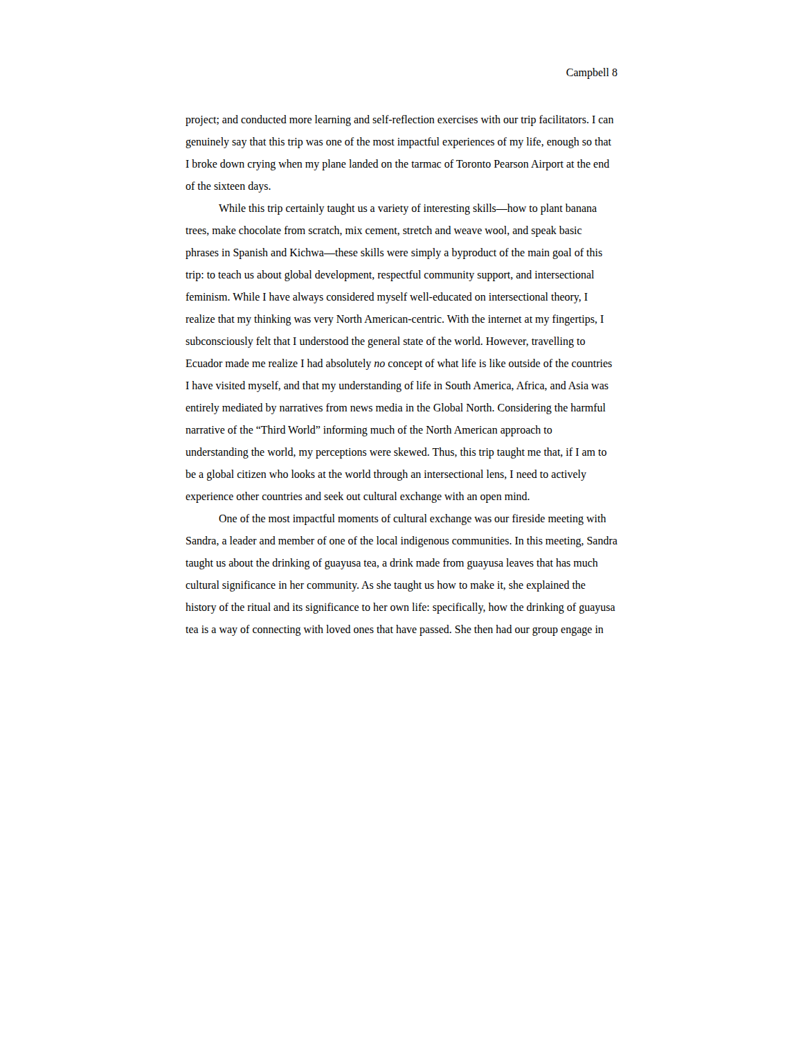Campbell 8
project; and conducted more learning and self-reflection exercises with our trip facilitators. I can genuinely say that this trip was one of the most impactful experiences of my life, enough so that I broke down crying when my plane landed on the tarmac of Toronto Pearson Airport at the end of the sixteen days.
While this trip certainly taught us a variety of interesting skills—how to plant banana trees, make chocolate from scratch, mix cement, stretch and weave wool, and speak basic phrases in Spanish and Kichwa—these skills were simply a byproduct of the main goal of this trip: to teach us about global development, respectful community support, and intersectional feminism. While I have always considered myself well-educated on intersectional theory, I realize that my thinking was very North American-centric. With the internet at my fingertips, I subconsciously felt that I understood the general state of the world. However, travelling to Ecuador made me realize I had absolutely no concept of what life is like outside of the countries I have visited myself, and that my understanding of life in South America, Africa, and Asia was entirely mediated by narratives from news media in the Global North. Considering the harmful narrative of the “Third World” informing much of the North American approach to understanding the world, my perceptions were skewed. Thus, this trip taught me that, if I am to be a global citizen who looks at the world through an intersectional lens, I need to actively experience other countries and seek out cultural exchange with an open mind.
One of the most impactful moments of cultural exchange was our fireside meeting with Sandra, a leader and member of one of the local indigenous communities. In this meeting, Sandra taught us about the drinking of guayusa tea, a drink made from guayusa leaves that has much cultural significance in her community. As she taught us how to make it, she explained the history of the ritual and its significance to her own life: specifically, how the drinking of guayusa tea is a way of connecting with loved ones that have passed. She then had our group engage in